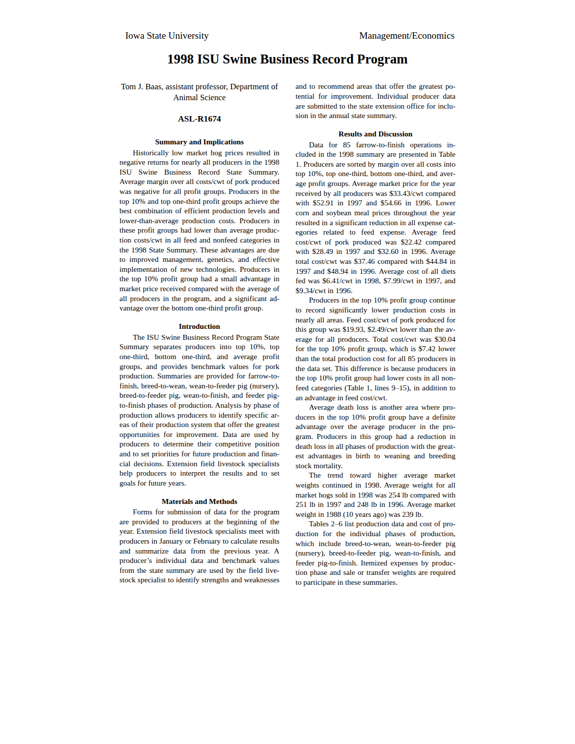Iowa State University
Management/Economics
1998 ISU Swine Business Record Program
Tom J. Baas, assistant professor, Department of Animal Science
ASL-R1674
Summary and Implications
Historically low market hog prices resulted in negative returns for nearly all producers in the 1998 ISU Swine Business Record State Summary. Average margin over all costs/cwt of pork produced was negative for all profit groups. Producers in the top 10% and top one-third profit groups achieve the best combination of efficient production levels and lower-than-average production costs. Producers in these profit groups had lower than average production costs/cwt in all feed and nonfeed categories in the 1998 State Summary. These advantages are due to improved management, genetics, and effective implementation of new technologies. Producers in the top 10% profit group had a small advantage in market price received compared with the average of all producers in the program, and a significant advantage over the bottom one-third profit group.
Introduction
The ISU Swine Business Record Program State Summary separates producers into top 10%, top one-third, bottom one-third, and average profit groups, and provides benchmark values for pork production. Summaries are provided for farrow-to-finish, breed-to-wean, wean-to-feeder pig (nursery), breed-to-feeder pig, wean-to-finish, and feeder pig-to-finish phases of production. Analysis by phase of production allows producers to identify specific areas of their production system that offer the greatest opportunities for improvement. Data are used by producers to determine their competitive position and to set priorities for future production and financial decisions. Extension field livestock specialists help producers to interpret the results and to set goals for future years.
Materials and Methods
Forms for submission of data for the program are provided to producers at the beginning of the year. Extension field livestock specialists meet with producers in January or February to calculate results and summarize data from the previous year. A producer’s individual data and benchmark values from the state summary are used by the field livestock specialist to identify strengths and weaknesses and to recommend areas that offer the greatest potential for improvement. Individual producer data are submitted to the state extension office for inclusion in the annual state summary.
Results and Discussion
Data for 85 farrow-to-finish operations included in the 1998 summary are presented in Table 1. Producers are sorted by margin over all costs into top 10%, top one-third, bottom one-third, and average profit groups. Average market price for the year received by all producers was $33.43/cwt compared with $52.91 in 1997 and $54.66 in 1996. Lower corn and soybean meal prices throughout the year resulted in a significant reduction in all expense categories related to feed expense. Average feed cost/cwt of pork produced was $22.42 compared with $28.49 in 1997 and $32.60 in 1996. Average total cost/cwt was $37.46 compared with $44.84 in 1997 and $48.94 in 1996. Average cost of all diets fed was $6.41/cwt in 1998, $7.99/cwt in 1997, and $9.34/cwt in 1996.
Producers in the top 10% profit group continue to record significantly lower production costs in nearly all areas. Feed cost/cwt of pork produced for this group was $19.93, $2.49/cwt lower than the average for all producers. Total cost/cwt was $30.04 for the top 10% profit group, which is $7.42 lower than the total production cost for all 85 producers in the data set. This difference is because producers in the top 10% profit group had lower costs in all nonfeed categories (Table 1, lines 9–15), in addition to an advantage in feed cost/cwt.
Average death loss is another area where producers in the top 10% profit group have a definite advantage over the average producer in the program. Producers in this group had a reduction in death loss in all phases of production with the greatest advantages in birth to weaning and breeding stock mortality.
The trend toward higher average market weights continued in 1998. Average weight for all market hogs sold in 1998 was 254 lb compared with 251 lb in 1997 and 248 lb in 1996. Average market weight in 1988 (10 years ago) was 239 lb.
Tables 2–6 list production data and cost of production for the individual phases of production, which include breed-to-wean, wean-to-feeder pig (nursery), breed-to-feeder pig, wean-to-finish, and feeder pig-to-finish. Itemized expenses by production phase and sale or transfer weights are required to participate in these summaries.